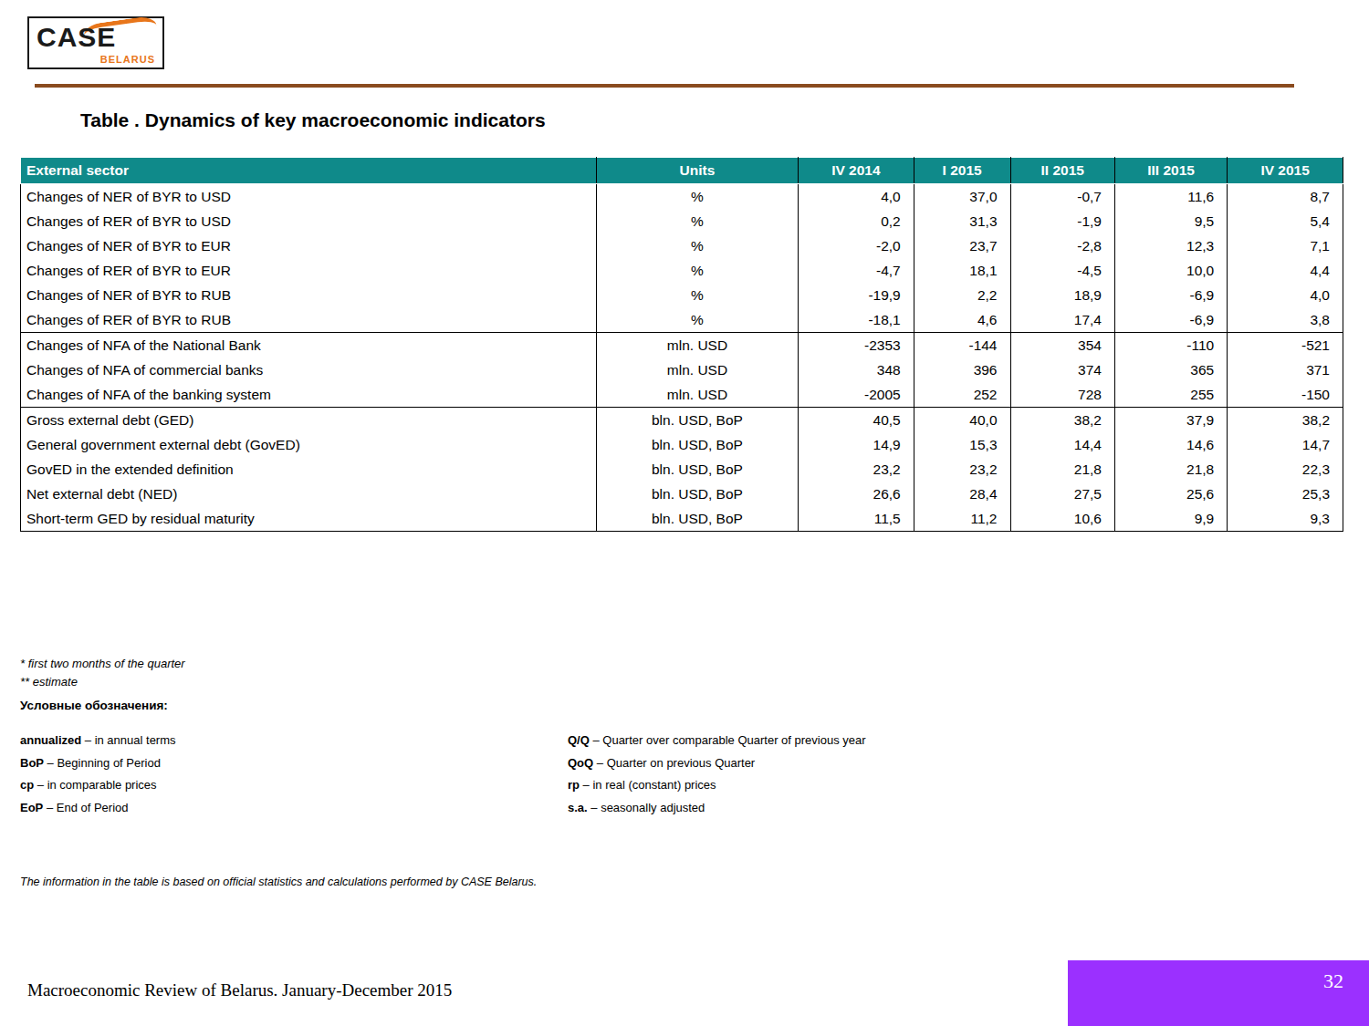CASE
BELARUS
Table . Dynamics of key macroeconomic indicators
| External sector | Units | IV 2014 | I 2015 | II 2015 | III 2015 | IV 2015 |
| --- | --- | --- | --- | --- | --- | --- |
| Changes of NER of BYR to USD | % | 4,0 | 37,0 | -0,7 | 11,6 | 8,7 |
| Changes of RER of BYR to USD | % | 0,2 | 31,3 | -1,9 | 9,5 | 5,4 |
| Changes of NER of BYR to EUR | % | -2,0 | 23,7 | -2,8 | 12,3 | 7,1 |
| Changes of RER of BYR to EUR | % | -4,7 | 18,1 | -4,5 | 10,0 | 4,4 |
| Changes of NER of BYR to RUB | % | -19,9 | 2,2 | 18,9 | -6,9 | 4,0 |
| Changes of RER of BYR to RUB | % | -18,1 | 4,6 | 17,4 | -6,9 | 3,8 |
| Changes of NFA of the National Bank | mln. USD | -2353 | -144 | 354 | -110 | -521 |
| Changes of NFA of commercial banks | mln. USD | 348 | 396 | 374 | 365 | 371 |
| Changes of NFA of the banking system | mln. USD | -2005 | 252 | 728 | 255 | -150 |
| Gross external debt (GED) | bln. USD, BoP | 40,5 | 40,0 | 38,2 | 37,9 | 38,2 |
| General government external debt (GovED) | bln. USD, BoP | 14,9 | 15,3 | 14,4 | 14,6 | 14,7 |
| GovED in the extended definition | bln. USD, BoP | 23,2 | 23,2 | 21,8 | 21,8 | 22,3 |
| Net external debt (NED) | bln. USD, BoP | 26,6 | 28,4 | 27,5 | 25,6 | 25,3 |
| Short-term GED by residual maturity | bln. USD, BoP | 11,5 | 11,2 | 10,6 | 9,9 | 9,3 |
* first two months of the quarter
** estimate
Условные обозначения:
annualized – in annual terms
BoP – Beginning of Period
cp – in comparable prices
EoP – End of Period
Q/Q – Quarter over comparable Quarter of previous year
QoQ – Quarter on previous Quarter
rp – in real (constant) prices
s.a. – seasonally adjusted
The information in the table is based on official statistics and calculations performed by CASE Belarus.
Macroeconomic Review of Belarus. January-December 2015
32